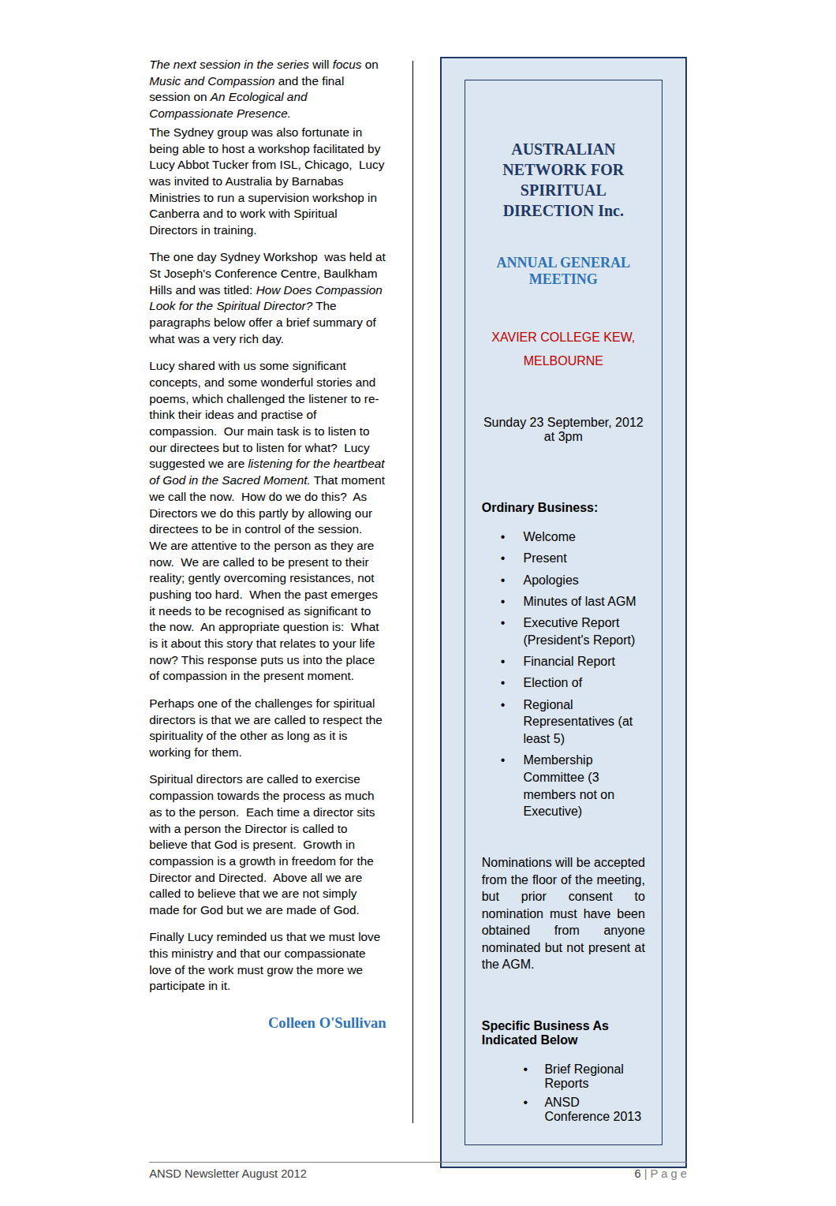The next session in the series will focus on Music and Compassion and the final session on An Ecological and Compassionate Presence.
The Sydney group was also fortunate in being able to host a workshop facilitated by Lucy Abbot Tucker from ISL, Chicago, Lucy was invited to Australia by Barnabas Ministries to run a supervision workshop in Canberra and to work with Spiritual Directors in training.
The one day Sydney Workshop was held at St Joseph's Conference Centre, Baulkham Hills and was titled: How Does Compassion Look for the Spiritual Director? The paragraphs below offer a brief summary of what was a very rich day.
Lucy shared with us some significant concepts, and some wonderful stories and poems, which challenged the listener to re-think their ideas and practise of compassion. Our main task is to listen to our directees but to listen for what? Lucy suggested we are listening for the heartbeat of God in the Sacred Moment. That moment we call the now. How do we do this? As Directors we do this partly by allowing our directees to be in control of the session. We are attentive to the person as they are now. We are called to be present to their reality; gently overcoming resistances, not pushing too hard. When the past emerges it needs to be recognised as significant to the now. An appropriate question is: What is it about this story that relates to your life now? This response puts us into the place of compassion in the present moment.
Perhaps one of the challenges for spiritual directors is that we are called to respect the spirituality of the other as long as it is working for them.
Spiritual directors are called to exercise compassion towards the process as much as to the person. Each time a director sits with a person the Director is called to believe that God is present. Growth in compassion is a growth in freedom for the Director and Directed. Above all we are called to believe that we are not simply made for God but we are made of God.
Finally Lucy reminded us that we must love this ministry and that our compassionate love of the work must grow the more we participate in it.
Colleen O'Sullivan
AUSTRALIAN NETWORK FOR
SPIRITUAL DIRECTION Inc.
ANNUAL GENERAL MEETING
XAVIER COLLEGE KEW,
MELBOURNE
Sunday 23 September, 2012 at 3pm
Ordinary Business:
Welcome
Present
Apologies
Minutes of last AGM
Executive Report (President's Report)
Financial Report
Election of
Regional Representatives (at least 5)
Membership Committee (3 members not on Executive)
Nominations will be accepted from the floor of the meeting, but prior consent to nomination must have been obtained from anyone nominated but not present at the AGM.
Specific Business As Indicated Below
Brief Regional Reports
ANSD Conference 2013
ANSD Newsletter August 2012
6 | P a g e